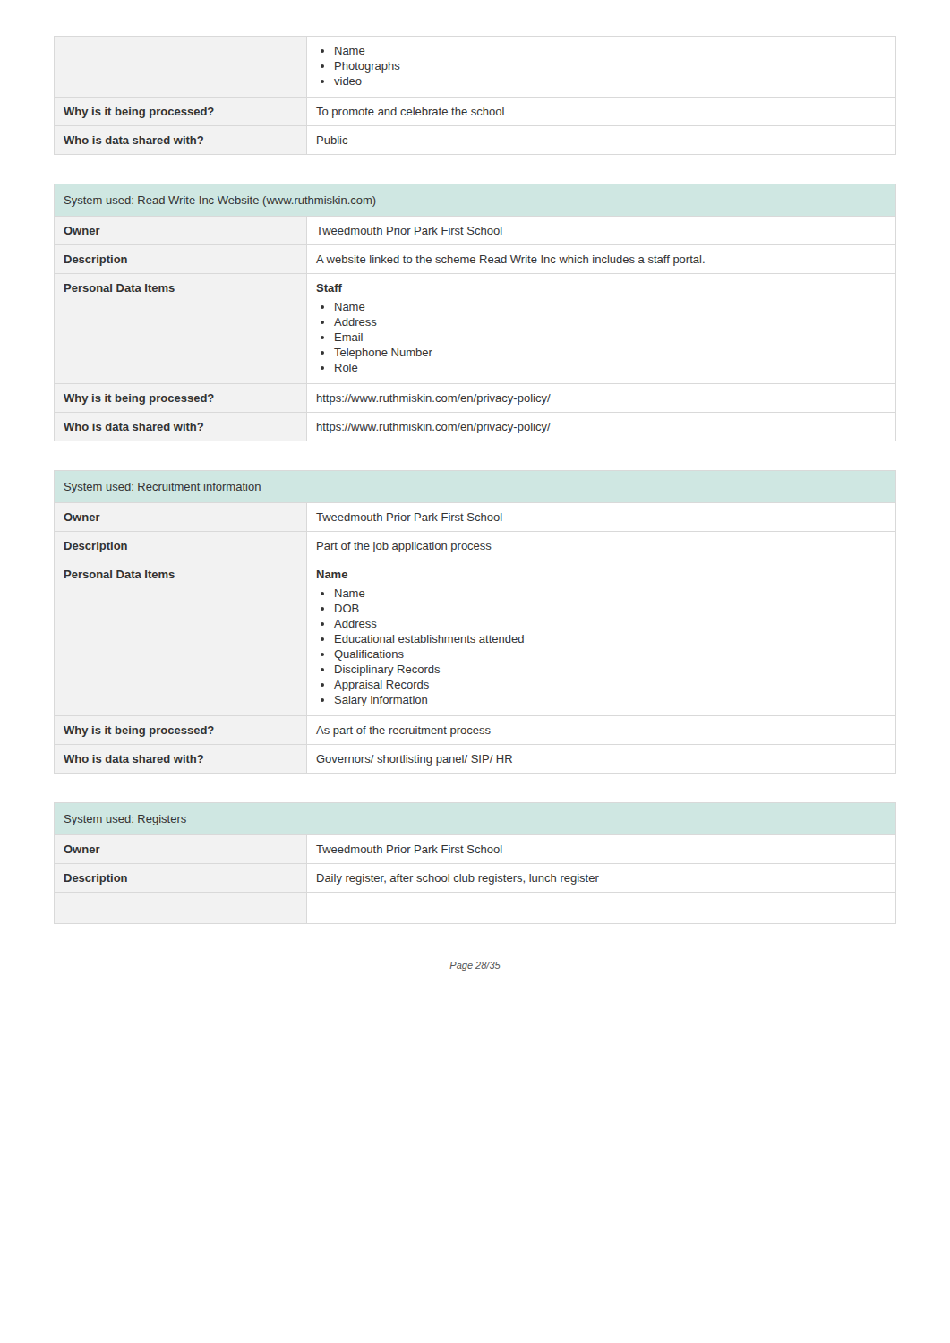| | Name Photographs video |
| Why is it being processed? | To promote and celebrate the school |
| Who is data shared with? | Public |
| System used: Read Write Inc Website (www.ruthmiskin.com) |
| --- |
| Owner | Tweedmouth Prior Park First School |
| Description | A website linked to the scheme Read Write Inc which includes a staff portal. |
| Personal Data Items | Staff Name Address Email Telephone Number Role |
| Why is it being processed? | https://www.ruthmiskin.com/en/privacy-policy/ |
| Who is data shared with? | https://www.ruthmiskin.com/en/privacy-policy/ |
| System used: Recruitment information |
| --- |
| Owner | Tweedmouth Prior Park First School |
| Description | Part of the job application process |
| Personal Data Items | Name Name DOB Address Educational establishments attended Qualifications Disciplinary Records Appraisal Records Salary information |
| Why is it being processed? | As part of the recruitment process |
| Who is data shared with? | Governors/ shortlisting panel/ SIP/ HR |
| System used: Registers |
| --- |
| Owner | Tweedmouth Prior Park First School |
| Description | Daily register, after school club registers, lunch register |
Page 28/35